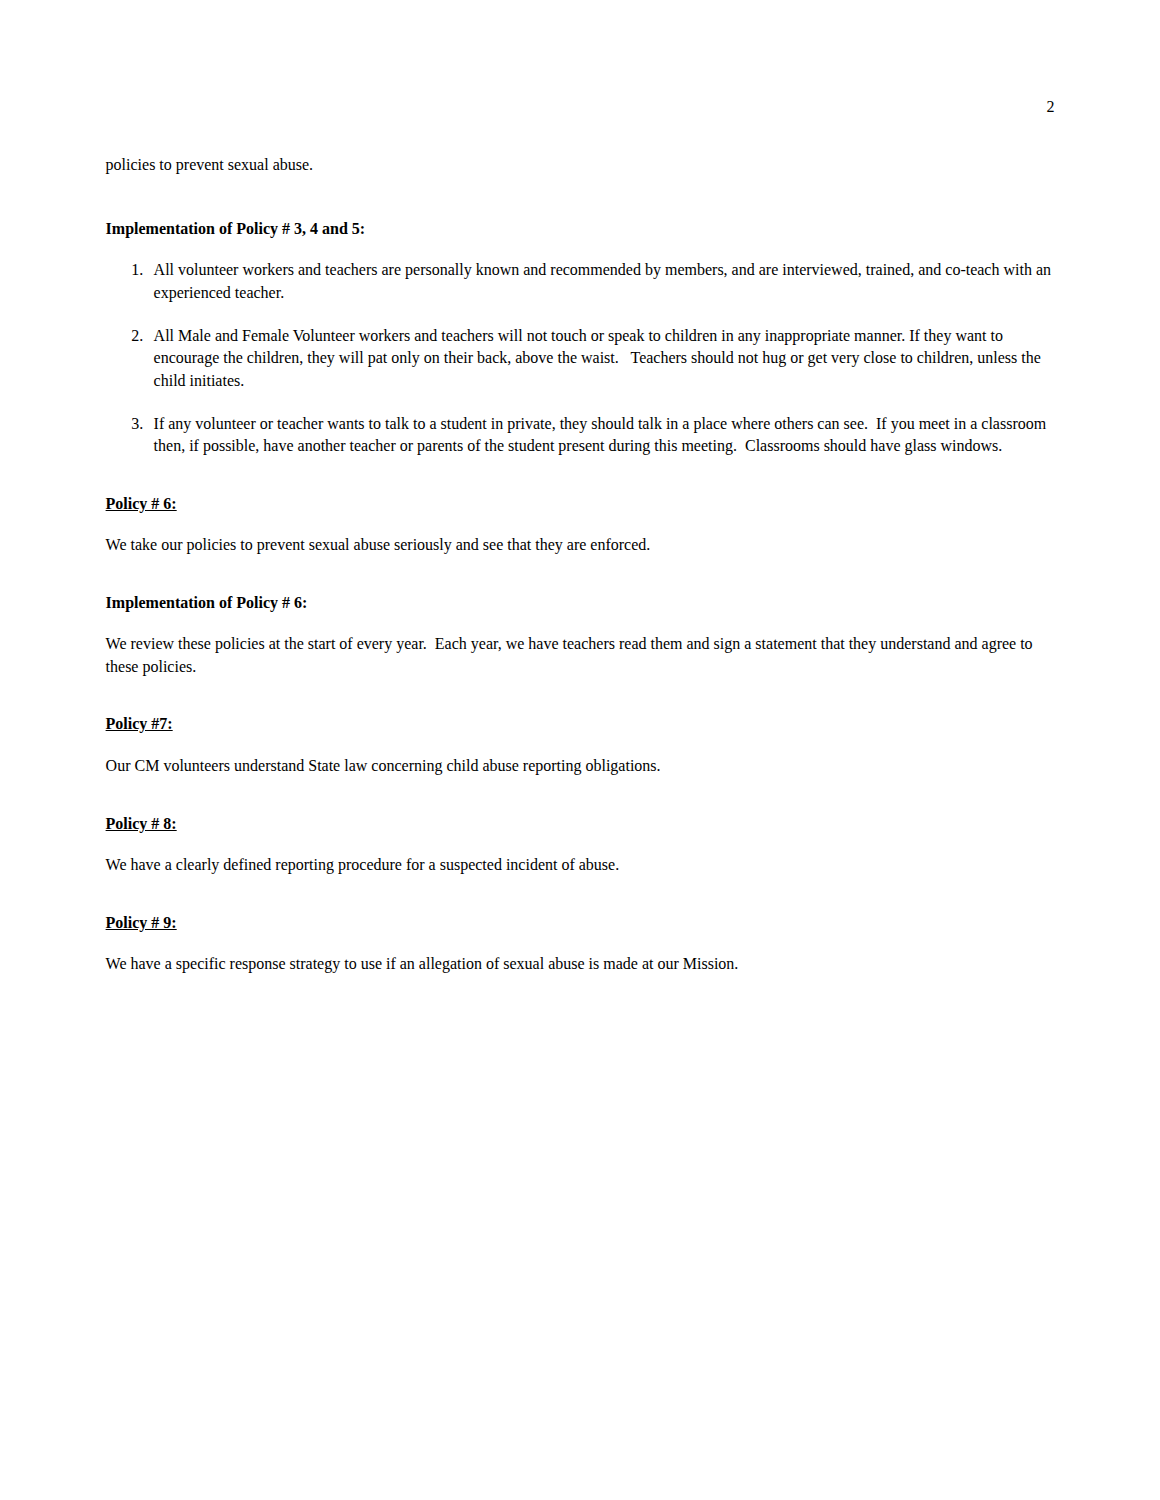2
policies to prevent sexual abuse.
Implementation of Policy # 3, 4 and 5:
All volunteer workers and teachers are personally known and recommended by members, and are interviewed, trained, and co-teach with an experienced teacher.
All Male and Female Volunteer workers and teachers will not touch or speak to children in any inappropriate manner. If they want to encourage the children, they will pat only on their back, above the waist. Teachers should not hug or get very close to children, unless the child initiates.
If any volunteer or teacher wants to talk to a student in private, they should talk in a place where others can see. If you meet in a classroom then, if possible, have another teacher or parents of the student present during this meeting. Classrooms should have glass windows.
Policy # 6:
We take our policies to prevent sexual abuse seriously and see that they are enforced.
Implementation of Policy # 6:
We review these policies at the start of every year. Each year, we have teachers read them and sign a statement that they understand and agree to these policies.
Policy #7:
Our CM volunteers understand State law concerning child abuse reporting obligations.
Policy # 8:
We have a clearly defined reporting procedure for a suspected incident of abuse.
Policy # 9:
We have a specific response strategy to use if an allegation of sexual abuse is made at our Mission.